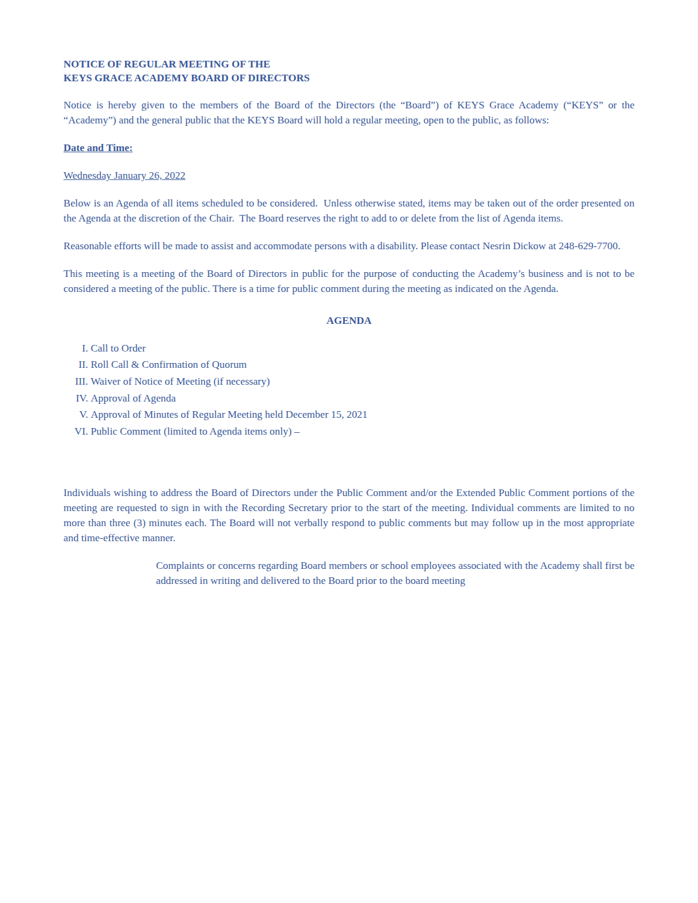NOTICE OF REGULAR MEETING OF THE
KEYS GRACE ACADEMY BOARD OF DIRECTORS
Notice is hereby given to the members of the Board of the Directors (the “Board”) of KEYS Grace Academy (“KEYS” or the “Academy”) and the general public that the KEYS Board will hold a regular meeting, open to the public, as follows:
Date and Time:
Wednesday January 26, 2022
Below is an Agenda of all items scheduled to be considered. Unless otherwise stated, items may be taken out of the order presented on the Agenda at the discretion of the Chair. The Board reserves the right to add to or delete from the list of Agenda items.
Reasonable efforts will be made to assist and accommodate persons with a disability. Please contact Nesrin Dickow at 248-629-7700.
This meeting is a meeting of the Board of Directors in public for the purpose of conducting the Academy’s business and is not to be considered a meeting of the public. There is a time for public comment during the meeting as indicated on the Agenda.
AGENDA
Call to Order
Roll Call & Confirmation of Quorum
Waiver of Notice of Meeting (if necessary)
Approval of Agenda
Approval of Minutes of Regular Meeting held December 15, 2021
Public Comment (limited to Agenda items only) –
Individuals wishing to address the Board of Directors under the Public Comment and/or the Extended Public Comment portions of the meeting are requested to sign in with the Recording Secretary prior to the start of the meeting. Individual comments are limited to no more than three (3) minutes each. The Board will not verbally respond to public comments but may follow up in the most appropriate and time-effective manner.
Complaints or concerns regarding Board members or school employees associated with the Academy shall first be addressed in writing and delivered to the Board prior to the board meeting